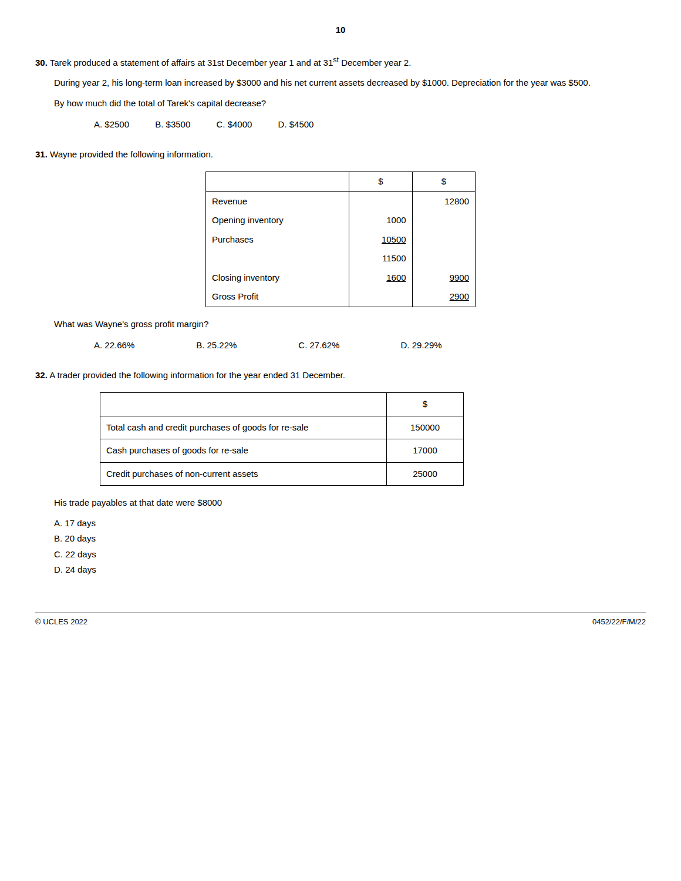10
30. Tarek produced a statement of affairs at 31st December year 1 and at 31st December year 2.
During year 2, his long-term loan increased by $3000 and his net current assets decreased by $1000. Depreciation for the year was $500.
By how much did the total of Tarek's capital decrease?
A. $2500 B. $3500 C. $4000 D. $4500
31. Wayne provided the following information.
| | $ | $ |
| Revenue | | 12800 |
| Opening inventory | 1000 | |
| Purchases | 10500 | |
| | 11500 | |
| Closing inventory | 1600 | 9900 |
| Gross Profit | | 2900 |
What was Wayne's gross profit margin?
A. 22.66% B. 25.22% C. 27.62% D. 29.29%
32. A trader provided the following information for the year ended 31 December.
| | $ |
| Total cash and credit purchases of goods for re-sale | 150000 |
| Cash purchases of goods for re-sale | 17000 |
| Credit purchases of non-current assets | 25000 |
His trade payables at that date were $8000
A. 17 days
B. 20 days
C. 22 days
D. 24 days
© UCLES 2022 0452/22/F/M/22